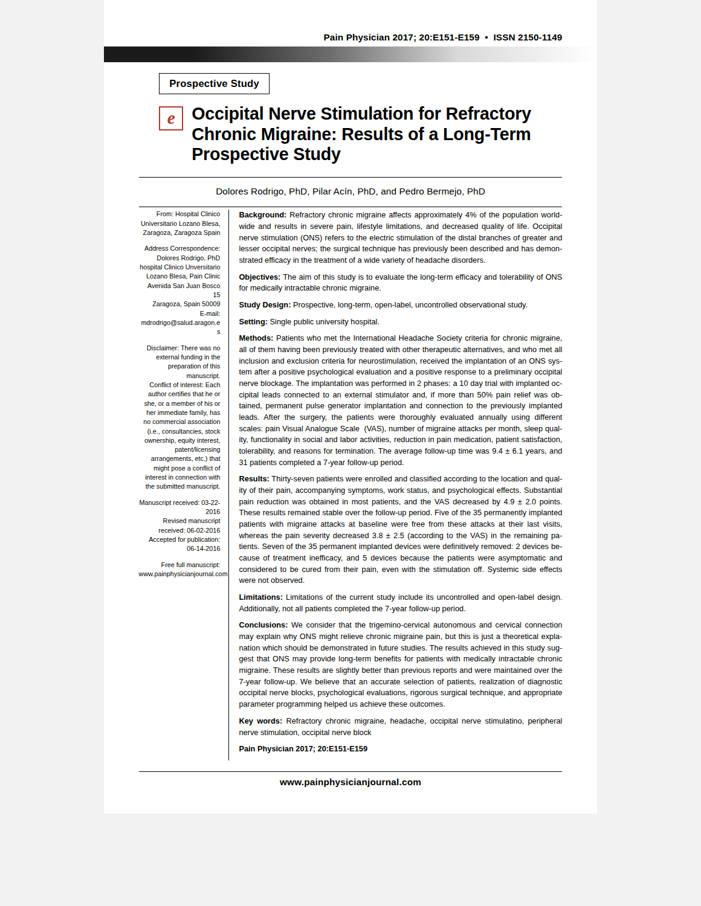Pain Physician 2017; 20:E151-E159 • ISSN 2150-1149
Prospective Study
e
Occipital Nerve Stimulation for Refractory Chronic Migraine: Results of a Long-Term Prospective Study
Dolores Rodrigo, PhD, Pilar Acín, PhD, and Pedro Bermejo, PhD
From: Hospital Clinico Universitario Lozano Blesa, Zaragoza, Zaragoza Spain
Address Correspondence:
Dolores Rodrigo, PhD
hospital Clinico Unversitario Lozano Blesa, Pain Clinic
Avenida San Juan Bosco 15
Zaragoza, Spain 50009
E-mail: mdrodrigo@salud.aragon.es
Disclaimer: There was no external funding in the preparation of this manuscript.
Conflict of interest: Each author certifies that he or she, or a member of his or her immediate family, has no commercial association (i.e., consultancies, stock ownership, equity interest, patent/licensing arrangements, etc.) that might pose a conflict of interest in connection with the submitted manuscript.
Manuscript received: 03-22-2016
Revised manuscript received: 06-02-2016
Accepted for publication: 06-14-2016
Free full manuscript:
www.painphysicianjournal.com
Background: Refractory chronic migraine affects approximately 4% of the population worldwide and results in severe pain, lifestyle limitations, and decreased quality of life. Occipital nerve stimulation (ONS) refers to the electric stimulation of the distal branches of greater and lesser occipital nerves; the surgical technique has previously been described and has demonstrated efficacy in the treatment of a wide variety of headache disorders.
Objectives: The aim of this study is to evaluate the long-term efficacy and tolerability of ONS for medically intractable chronic migraine.
Study Design: Prospective, long-term, open-label, uncontrolled observational study.
Setting: Single public university hospital.
Methods: Patients who met the International Headache Society criteria for chronic migraine, all of them having been previously treated with other therapeutic alternatives, and who met all inclusion and exclusion criteria for neurostimulation, received the implantation of an ONS system after a positive psychological evaluation and a positive response to a preliminary occipital nerve blockage. The implantation was performed in 2 phases: a 10 day trial with implanted occipital leads connected to an external stimulator and, if more than 50% pain relief was obtained, permanent pulse generator implantation and connection to the previously implanted leads. After the surgery, the patients were thoroughly evaluated annually using different scales: pain Visual Analogue Scale (VAS), number of migraine attacks per month, sleep quality, functionality in social and labor activities, reduction in pain medication, patient satisfaction, tolerability, and reasons for termination. The average follow-up time was 9.4 ± 6.1 years, and 31 patients completed a 7-year follow-up period.
Results: Thirty-seven patients were enrolled and classified according to the location and quality of their pain, accompanying symptoms, work status, and psychological effects. Substantial pain reduction was obtained in most patients, and the VAS decreased by 4.9 ± 2.0 points. These results remained stable over the follow-up period. Five of the 35 permanently implanted patients with migraine attacks at baseline were free from these attacks at their last visits, whereas the pain severity decreased 3.8 ± 2.5 (according to the VAS) in the remaining patients. Seven of the 35 permanent implanted devices were definitively removed: 2 devices because of treatment inefficacy, and 5 devices because the patients were asymptomatic and considered to be cured from their pain, even with the stimulation off. Systemic side effects were not observed.
Limitations: Limitations of the current study include its uncontrolled and open-label design. Additionally, not all patients completed the 7-year follow-up period.
Conclusions: We consider that the trigemino-cervical autonomous and cervical connection may explain why ONS might relieve chronic migraine pain, but this is just a theoretical explanation which should be demonstrated in future studies. The results achieved in this study suggest that ONS may provide long-term benefits for patients with medically intractable chronic migraine. These results are slightly better than previous reports and were maintained over the 7-year follow-up. We believe that an accurate selection of patients, realization of diagnostic occipital nerve blocks, psychological evaluations, rigorous surgical technique, and appropriate parameter programming helped us achieve these outcomes.
Key words: Refractory chronic migraine, headache, occipital nerve stimulatino, peripheral nerve stimulation, occipital nerve block
Pain Physician 2017; 20:E151-E159
www.painphysicianjournal.com